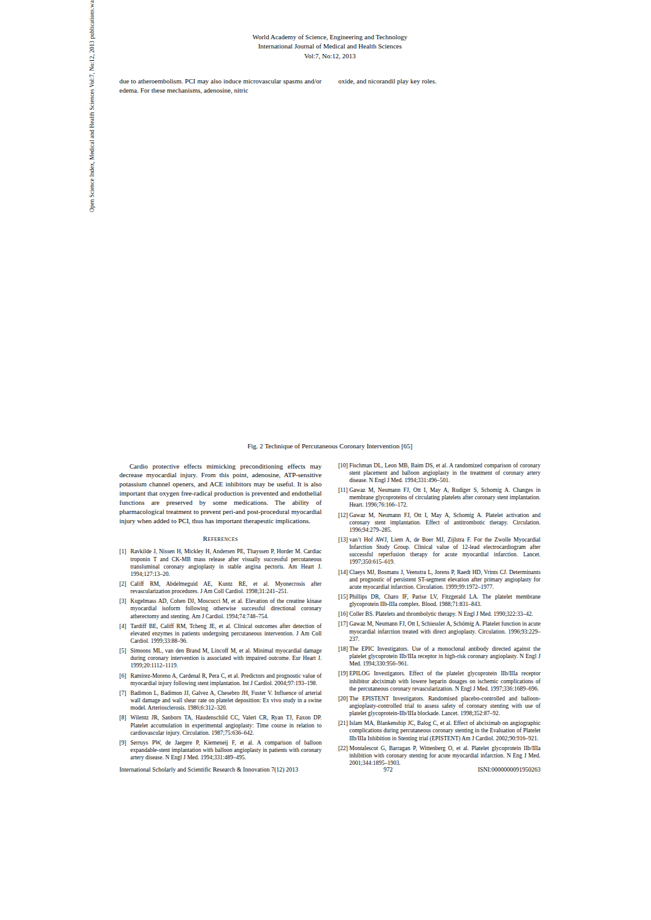World Academy of Science, Engineering and Technology
International Journal of Medical and Health Sciences
Vol:7, No:12, 2013
Open Science Index, Medical and Health Sciences Vol:7, No:12, 2013 publications.waset.org/9996941/pdf
due to atheroembolism. PCI may also induce microvascular spasms and/or edema. For these mechanisms, adenosine, nitric
oxide, and nicorandil play key roles.
Fig. 2 Technique of Percutaneous Coronary Intervention [65]
Cardio protective effects mimicking preconditioning effects may decrease myocardial injury. From this point, adenosine, ATP-sensitive potassium channel openers, and ACE inhibitors may be useful. It is also important that oxygen free-radical production is prevented and endothelial functions are preserved by some medications. The ability of pharmacological treatment to prevent peri-and post-procedural myocardial injury when added to PCI, thus has important therapeutic implications.
References
[1] Ravkilde J, Nissen H, Mickley H, Andersen PE, Thayssen P, Horder M. Cardiac troponin T and CK-MB mass release after visually successful percutaneous transluminal coronary angioplasty in stable angina pectoris. Am Heart J. 1994;127:13–20.
[2] Califf RM, Abdelmeguid AE, Kuntz RE, et al. Myonecrosis after revascularization procedures. J Am Coll Cardiol. 1998;31:241–251.
[3] Kugelmass AD, Cohen DJ, Moscucci M, et al. Elevation of the creatine kinase myocardial isoform following otherwise successful directional coronary atherectomy and stenting. Am J Cardiol. 1994;74:748–754.
[4] Tardiff BE, Califf RM, Tcheng JE, et al. Clinical outcomes after detection of elevated enzymes in patients undergoing percutaneous intervention. J Am Coll Cardiol. 1999;33:88–96.
[5] Simoons ML, van den Brand M, Lincoff M, et al. Minimal myocardial damage during coronary intervention is associated with impaired outcome. Eur Heart J. 1999;20:1112–1119.
[6] Ramírez-Moreno A, Cardenal R, Pera C, et al. Predictors and prognostic value of myocardial injury following stent implantation. Int J Cardiol. 2004;97:193–198.
[7] Badimon L, Badimon JJ, Galvez A, Chesebro JH, Fuster V. Influence of arterial wall damage and wall shear rate on platelet deposition: Ex vivo study in a swine model. Arteriosclerosis. 1986;6:312–320.
[8] Wilentz JR, Sanborn TA, Haudenschild CC, Valeri CR, Ryan TJ, Faxon DP. Platelet accumulation in experimental angioplasty: Time course in relation to cardiovascular injury. Circulation. 1987;75:636–642.
[9] Serruys PW, de Jaegere P, Kiemeneij F, et al. A comparison of balloon expandable-stent implantation with balloon angioplasty in patients with coronary artery disease. N Engl J Med. 1994;331:489–495.
[10] Fischman DL, Leon MB, Baim DS, et al. A randomized comparison of coronary stent placement and balloon angioplasty in the treatment of coronary artery disease. N Engl J Med. 1994;331:496–501.
[11] Gawaz M, Neumann FJ, Ott I, May A, Rudiger S, Schomig A. Changes in membrane glycoproteins of circulating platelets after coronary stent implantation. Heart. 1996;76:166–172.
[12] Gawaz M, Neumann FJ, Ott I, May A, Schomig A. Platelet activation and coronary stent implantation. Effect of antitrombotic therapy. Circulation. 1996;94:279–285.
[13] van’t Hof AWJ, Liem A, de Boer MJ, Zijlstra F. For the Zwolle Myocardial Infarction Study Group. Clinical value of 12-lead electrocardiogram after successful reperfusion therapy for acute myocardial infarction. Lancet. 1997;350:615–619.
[14] Claeys MJ, Bosmans J, Veenstra L, Jorens P, Raedt HD, Vrints CJ. Determinants and prognostic of persistent ST-segment elevation after primary angioplasty for acute myocardial infarction. Circulation. 1999;99:1972–1977.
[15] Phillips DR, Charo IF, Parise LV, Fitzgerald LA. The platelet membrane glycoprotein IIb-IIIa complex. Blood. 1988;71:831–843.
[16] Coller BS. Platelets and thrombolytic therapy. N Engl J Med. 1990;322:33–42.
[17] Gawaz M, Neumann FJ, Ott I, Schiessler A, Schömig A. Platelet function in acute myocardial infarction treated with direct angioplasty. Circulation. 1996;93:229–237.
[18] The EPIC Investigators. Use of a monoclonal antibody directed against the platelet glycoprotein IIb/IIIa receptor in high-risk coronary angioplasty. N Engl J Med. 1994;330:956–961.
[19] EPILOG Investigators. Effect of the platelet glycoprotein IIb/IIIa receptor inhibitor abciximab with lowere heparin dosages on ischemic complications of the percutaneous coronary revascularization. N Engl J Med. 1997;336:1689–696.
[20] The EPISTENT Investigators. Randomised placebo-controlled and balloon-angioplasty-controlled trial to assess safety of coronary stenting with use of platelet glycoprotein-IIb/IIIa blockade. Lancet. 1998;352:87–92.
[21] Islam MA, Blankenship JC, Balog C, et al. Effect of abciximab on angiographic complications during percutaneous coronary stenting in the Evaluation of Platelet IIb/IIIa Inhibition in Stenting trial (EPISTENT) Am J Cardiol. 2002;90:916–921.
[22] Montalescot G, Barragan P, Wittenberg O, et al. Platelet glycoprotein IIb/IIIa inhibition with coronary stenting for acute myocardial infarction. N Eng J Med. 2001;344:1895–1903.
International Scholarly and Scientific Research & Innovation 7(12) 2013
972
ISNI:0000000091950263